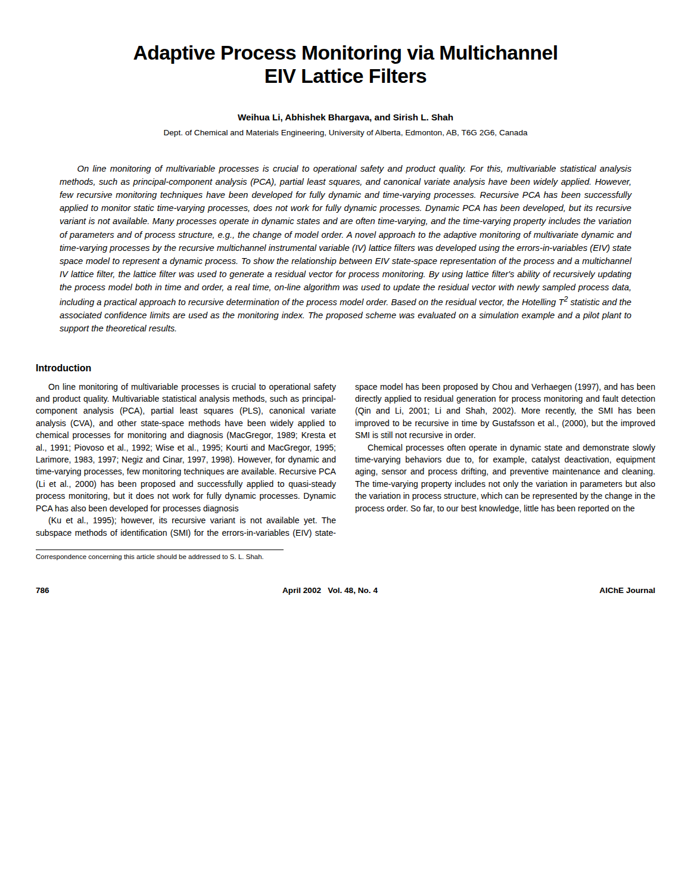Adaptive Process Monitoring via Multichannel
EIV Lattice Filters
Weihua Li, Abhishek Bhargava, and Sirish L. Shah
Dept. of Chemical and Materials Engineering, University of Alberta, Edmonton, AB, T6G 2G6, Canada
On line monitoring of multivariable processes is crucial to operational safety and product quality. For this, multivariable statistical analysis methods, such as principal-component analysis (PCA), partial least squares, and canonical variate analysis have been widely applied. However, few recursive monitoring techniques have been developed for fully dynamic and time-varying processes. Recursive PCA has been successfully applied to monitor static time-varying processes, does not work for fully dynamic processes. Dynamic PCA has been developed, but its recursive variant is not available. Many processes operate in dynamic states and are often time-varying, and the time-varying property includes the variation of parameters and of process structure, e.g., the change of model order. A novel approach to the adaptive monitoring of multivariate dynamic and time-varying processes by the recursive multichannel instrumental variable (IV) lattice filters was developed using the errors-in-variables (EIV) state space model to represent a dynamic process. To show the relationship between EIV state-space representation of the process and a multichannel IV lattice filter, the lattice filter was used to generate a residual vector for process monitoring. By using lattice filter's ability of recursively updating the process model both in time and order, a real time, on-line algorithm was used to update the residual vector with newly sampled process data, including a practical approach to recursive determination of the process model order. Based on the residual vector, the Hotelling T2 statistic and the associated confidence limits are used as the monitoring index. The proposed scheme was evaluated on a simulation example and a pilot plant to support the theoretical results.
Introduction
On line monitoring of multivariable processes is crucial to operational safety and product quality. Multivariable statistical analysis methods, such as principal-component analysis (PCA), partial least squares (PLS), canonical variate analysis (CVA), and other state-space methods have been widely applied to chemical processes for monitoring and diagnosis (MacGregor, 1989; Kresta et al., 1991; Piovoso et al., 1992; Wise et al., 1995; Kourti and MacGregor, 1995; Larimore, 1983, 1997; Negiz and Cinar, 1997, 1998). However, for dynamic and time-varying processes, few monitoring techniques are available. Recursive PCA (Li et al., 2000) has been proposed and successfully applied to quasi-steady process monitoring, but it does not work for fully dynamic processes. Dynamic PCA has also been developed for processes diagnosis
(Ku et al., 1995); however, its recursive variant is not available yet. The subspace methods of identification (SMI) for the errors-in-variables (EIV) state-space model has been proposed by Chou and Verhaegen (1997), and has been directly applied to residual generation for process monitoring and fault detection (Qin and Li, 2001; Li and Shah, 2002). More recently, the SMI has been improved to be recursive in time by Gustafsson et al., (2000), but the improved SMI is still not recursive in order.
Chemical processes often operate in dynamic state and demonstrate slowly time-varying behaviors due to, for example, catalyst deactivation, equipment aging, sensor and process drifting, and preventive maintenance and cleaning. The time-varying property includes not only the variation in parameters but also the variation in process structure, which can be represented by the change in the process order. So far, to our best knowledge, little has been reported on the
Correspondence concerning this article should be addressed to S. L. Shah.
786
April 2002 Vol. 48, No. 4
AIChE Journal